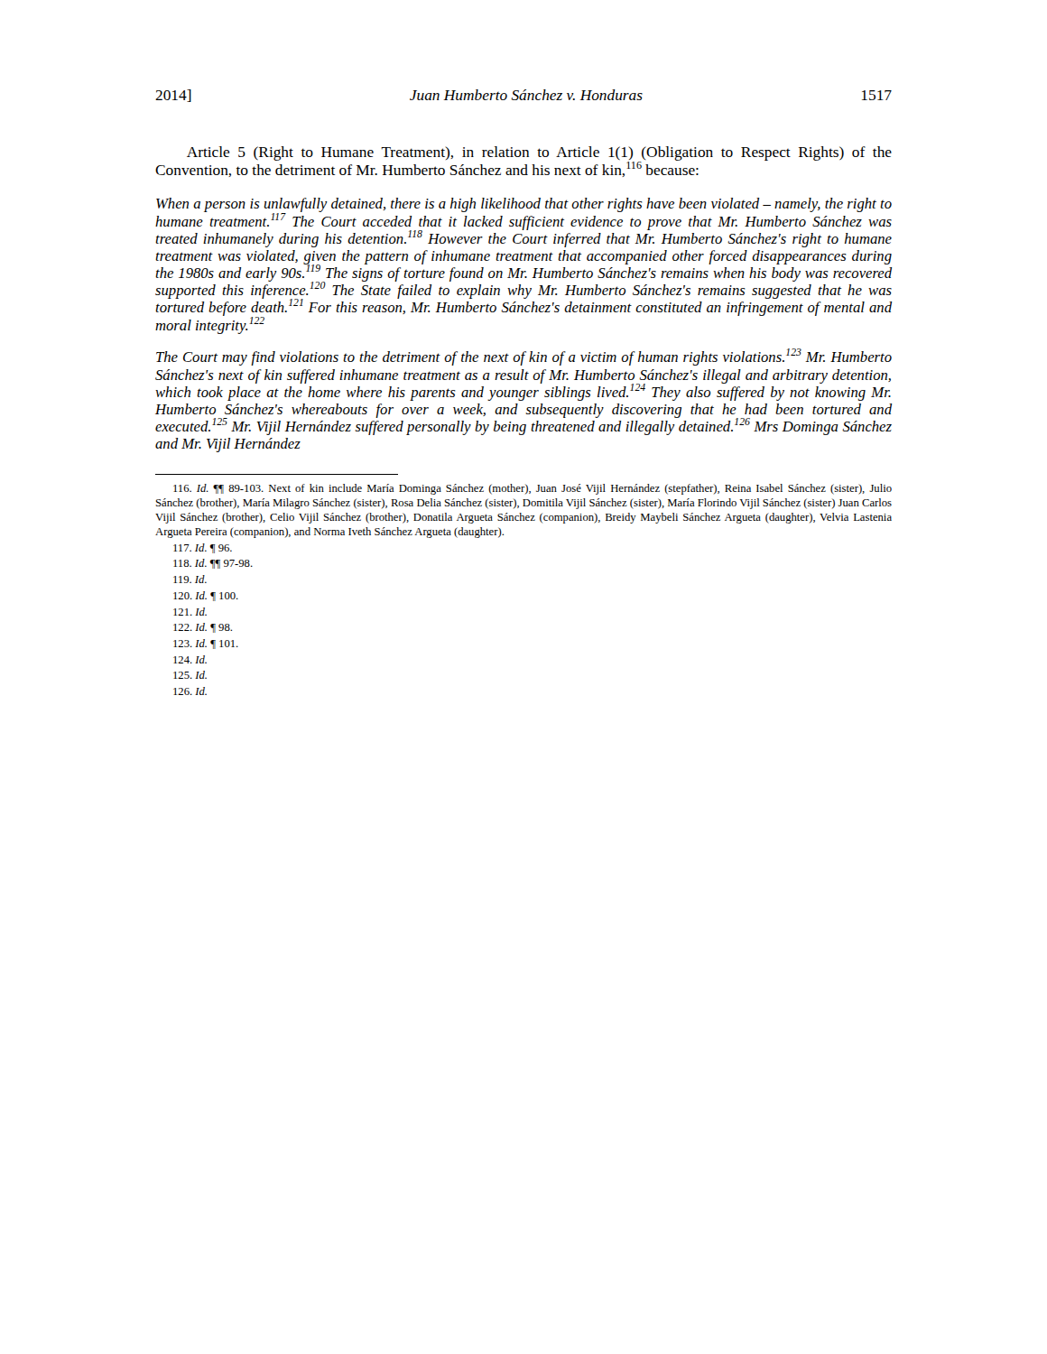2014] Juan Humberto Sánchez v. Honduras 1517
Article 5 (Right to Humane Treatment), in relation to Article 1(1) (Obligation to Respect Rights) of the Convention, to the detriment of Mr. Humberto Sánchez and his next of kin,116 because:
When a person is unlawfully detained, there is a high likelihood that other rights have been violated – namely, the right to humane treatment.117 The Court acceded that it lacked sufficient evidence to prove that Mr. Humberto Sánchez was treated inhumanely during his detention.118 However the Court inferred that Mr. Humberto Sánchez's right to humane treatment was violated, given the pattern of inhumane treatment that accompanied other forced disappearances during the 1980s and early 90s.119 The signs of torture found on Mr. Humberto Sánchez's remains when his body was recovered supported this inference.120 The State failed to explain why Mr. Humberto Sánchez's remains suggested that he was tortured before death.121 For this reason, Mr. Humberto Sánchez's detainment constituted an infringement of mental and moral integrity.122
The Court may find violations to the detriment of the next of kin of a victim of human rights violations.123 Mr. Humberto Sánchez's next of kin suffered inhumane treatment as a result of Mr. Humberto Sánchez's illegal and arbitrary detention, which took place at the home where his parents and younger siblings lived.124 They also suffered by not knowing Mr. Humberto Sánchez's whereabouts for over a week, and subsequently discovering that he had been tortured and executed.125 Mr. Vijil Hernández suffered personally by being threatened and illegally detained.126 Mrs Dominga Sánchez and Mr. Vijil Hernández
116. Id. ¶¶ 89-103. Next of kin include María Dominga Sánchez (mother), Juan José Vijil Hernández (stepfather), Reina Isabel Sánchez (sister), Julio Sánchez (brother), María Milagro Sánchez (sister), Rosa Delia Sánchez (sister), Domitila Vijil Sánchez (sister), María Florindo Vijil Sánchez (sister) Juan Carlos Vijil Sánchez (brother), Celio Vijil Sánchez (brother), Donatila Argueta Sánchez (companion), Breidy Maybeli Sánchez Argueta (daughter), Velvia Lastenia Argueta Pereira (companion), and Norma Iveth Sánchez Argueta (daughter).
117. Id. ¶ 96.
118. Id. ¶¶ 97-98.
119. Id.
120. Id. ¶ 100.
121. Id.
122. Id. ¶ 98.
123. Id. ¶ 101.
124. Id.
125. Id.
126. Id.